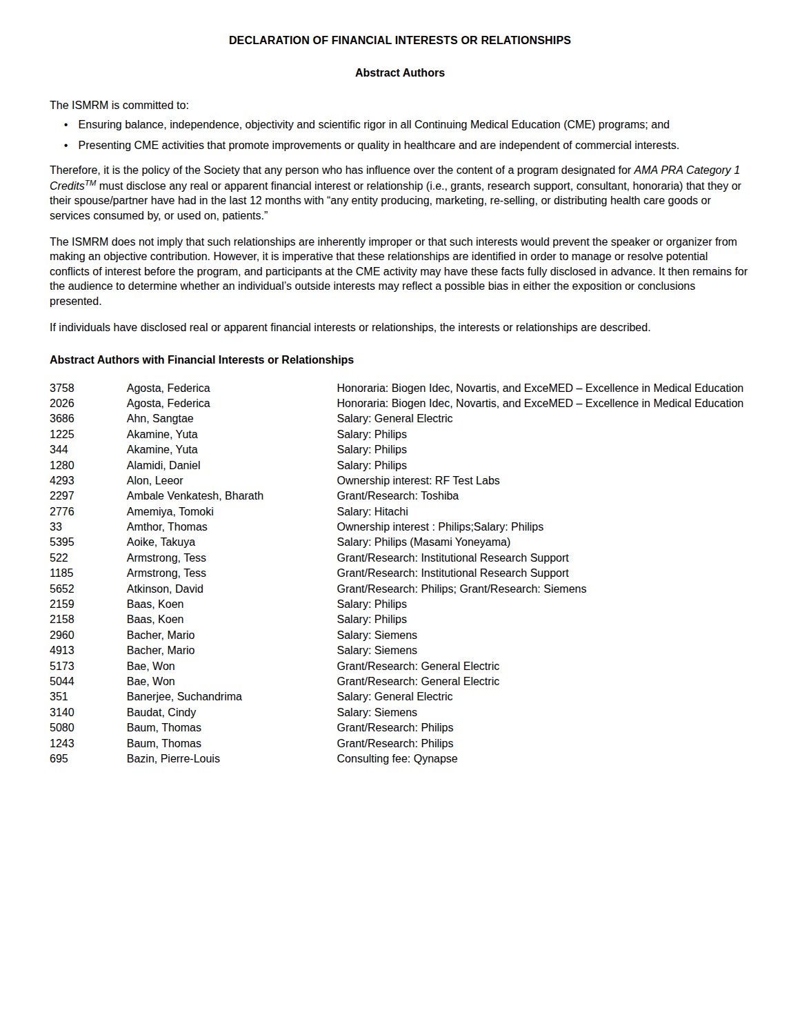DECLARATION OF FINANCIAL INTERESTS OR RELATIONSHIPS
Abstract Authors
The ISMRM is committed to:
Ensuring balance, independence, objectivity and scientific rigor in all Continuing Medical Education (CME) programs; and
Presenting CME activities that promote improvements or quality in healthcare and are independent of commercial interests.
Therefore, it is the policy of the Society that any person who has influence over the content of a program designated for AMA PRA Category 1 CreditsTM must disclose any real or apparent financial interest or relationship (i.e., grants, research support, consultant, honoraria) that they or their spouse/partner have had in the last 12 months with “any entity producing, marketing, re-selling, or distributing health care goods or services consumed by, or used on, patients.”
The ISMRM does not imply that such relationships are inherently improper or that such interests would prevent the speaker or organizer from making an objective contribution. However, it is imperative that these relationships are identified in order to manage or resolve potential conflicts of interest before the program, and participants at the CME activity may have these facts fully disclosed in advance. It then remains for the audience to determine whether an individual’s outside interests may reflect a possible bias in either the exposition or conclusions presented.
If individuals have disclosed real or apparent financial interests or relationships, the interests or relationships are described.
Abstract Authors with Financial Interests or Relationships
| 3758 | Agosta, Federica | Honoraria: Biogen Idec, Novartis, and ExceMED – Excellence in Medical Education |
| 2026 | Agosta, Federica | Honoraria: Biogen Idec, Novartis, and ExceMED – Excellence in Medical Education |
| 3686 | Ahn, Sangtae | Salary: General Electric |
| 1225 | Akamine, Yuta | Salary: Philips |
| 344 | Akamine, Yuta | Salary: Philips |
| 1280 | Alamidi, Daniel | Salary: Philips |
| 4293 | Alon, Leeor | Ownership interest: RF Test Labs |
| 2297 | Ambale Venkatesh, Bharath | Grant/Research: Toshiba |
| 2776 | Amemiya, Tomoki | Salary: Hitachi |
| 33 | Amthor, Thomas | Ownership interest : Philips;Salary: Philips |
| 5395 | Aoike, Takuya | Salary: Philips (Masami Yoneyama) |
| 522 | Armstrong, Tess | Grant/Research: Institutional Research Support |
| 1185 | Armstrong, Tess | Grant/Research: Institutional Research Support |
| 5652 | Atkinson, David | Grant/Research: Philips; Grant/Research: Siemens |
| 2159 | Baas, Koen | Salary: Philips |
| 2158 | Baas, Koen | Salary: Philips |
| 2960 | Bacher, Mario | Salary: Siemens |
| 4913 | Bacher, Mario | Salary: Siemens |
| 5173 | Bae, Won | Grant/Research: General Electric |
| 5044 | Bae, Won | Grant/Research: General Electric |
| 351 | Banerjee, Suchandrima | Salary: General Electric |
| 3140 | Baudat, Cindy | Salary: Siemens |
| 5080 | Baum, Thomas | Grant/Research: Philips |
| 1243 | Baum, Thomas | Grant/Research: Philips |
| 695 | Bazin, Pierre-Louis | Consulting fee: Qynapse |